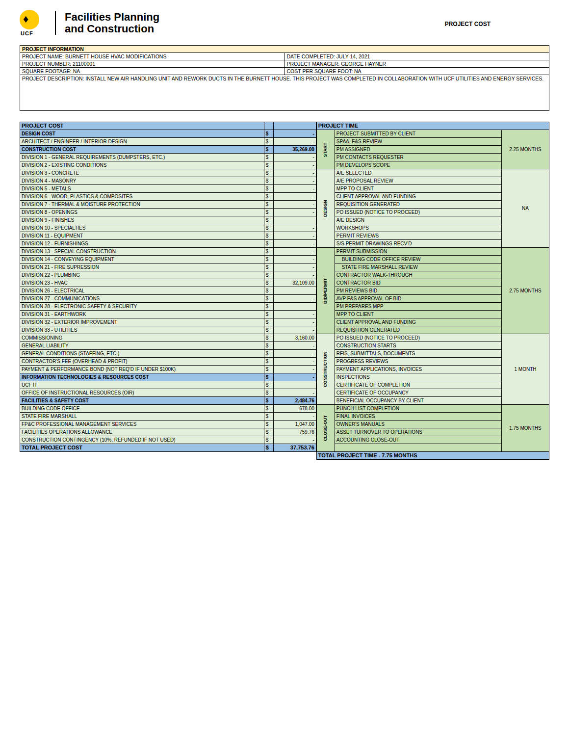♦
UCF
Facilities Planning
and Construction
PROJECT COST
| PROJECT INFORMATION |
| PROJECT NAME: BURNETT HOUSE HVAC MODIFICATIONS | DATE COMPLETED: JULY 14, 2021 |
| PROJECT NUMBER: 21100001 | PROJECT MANAGER: GEORGE HAYNER |
| SQUARE FOOTAGE: NA | COST PER SQUARE FOOT: NA |
| PROJECT DESCRIPTION: INSTALL NEW AIR HANDLING UNIT AND REWORK DUCTS IN THE BURNETT HOUSE. THIS PROJECT WAS COMPLETED IN COLLABORATION WITH UCF UTILITIES AND ENERGY SERVICES. |
| PROJECT COST | | |
| DESIGN COST | $ | - |
| ARCHITECT / ENGINEER / INTERIOR DESIGN | $ | - |
| CONSTRUCTION COST | $ | 35,269.00 |
| DIVISION 1 - GENERAL REQUIREMENTS (DUMPSTERS, ETC.) | $ | - |
| DIVISION 2 - EXISTING CONDITIONS | $ | - |
| DIVISION 3 - CONCRETE | $ | - |
| DIVISION 4 - MASONRY | $ | - |
| DIVISION 5 - METALS | $ | - |
| DIVISION 6 - WOOD, PLASTICS & COMPOSITES | $ | - |
| DIVISION 7 - THERMAL & MOISTURE PROTECTION | $ | - |
| DIVISION 8 - OPENINGS | $ | - |
| DIVISION 9 - FINISHES | $ | |
| DIVISION 10 - SPECIALTIES | $ | - |
| DIVISION 11 - EQUIPMENT | $ | - |
| DIVISION 12 - FURNISHINGS | $ | - |
| DIVISION 13 - SPECIAL CONSTRUCTION | $ | - |
| DIVISION 14 - CONVEYING EQUIPMENT | $ | - |
| DIVISION 21 - FIRE SUPRESSION | $ | - |
| DIVISION 22 - PLUMBING | $ | - |
| DIVISION 23 - HVAC | $ | 32,109.00 |
| DIVISION 26 - ELECTRICAL | $ | |
| DIVISION 27 - COMMUNICATIONS | $ | - |
| DIVISION 28 - ELECTRONIC SAFETY & SECURITY | $ | |
| DIVISION 31 - EARTHWORK | $ | - |
| DIVISION 32 - EXTERIOR IMPROVEMENT | $ | - |
| DIVISION 33 - UTILITIES | $ | - |
| COMMISSIONING | $ | 3,160.00 |
| GENERAL LIABILITY | $ | - |
| GENERAL CONDITIONS (STAFFING, ETC.) | $ | - |
| CONTRACTOR'S FEE (OVERHEAD & PROFIT) | $ | - |
| PAYMENT & PERFORMANCE BOND (NOT REQ'D IF UNDER $100K) | $ | - |
| INFORMATION TECHNOLOGIES & RESOURCES COST | $ | - |
| UCF IT | $ | |
| OFFICE OF INSTRUCTIONAL RESOURCES (OIR) | $ | - |
| FACILITIES & SAFETY COST | $ | 2,484.76 |
| BUILDING CODE OFFICE | $ | 678.00 |
| STATE FIRE MARSHALL | $ | - |
| FP&C PROFESSIONAL MANAGEMENT SERVICES | $ | 1,047.00 |
| FACILITIES OPERATIONS ALLOWANCE | $ | 759.76 |
| CONSTRUCTION CONTINGENCY (10%, REFUNDED IF NOT USED) | $ | - |
| TOTAL PROJECT COST | $ | 37,753.76 |
| PROJECT TIME |
| START | PROJECT SUBMITTED BY CLIENT | 2.25 MONTHS |
| SPAA, F&S REVIEW |
| PM ASSIGNED |
| PM CONTACTS REQUESTER |
| PM DEVELOPS SCOPE |
| DESIGN | A/E SELECTED | NA |
| A/E PROPOSAL REVIEW |
| MPP TO CLIENT |
| CLIENT APPROVAL AND FUNDING |
| REQUISITION GENERATED |
| PO ISSUED (NOTICE TO PROCEED) |
| A/E DESIGN |
| WORKSHOPS |
| PERMIT REVIEWS |
| S/S PERMIT DRAWINGS RECV'D |
| BID/PERMIT | PERMIT SUBMISSION | 2.75 MONTHS |
| BUILDING CODE OFFICE REVIEW |
| STATE FIRE MARSHALL REVIEW |
| CONTRACTOR WALK-THROUGH |
| CONTRACTOR BID |
| PM REVIEWS BID |
| AVP F&S APPROVAL OF BID |
| PM PREPARES MPP |
| MPP TO CLIENT |
| CLIENT APPROVAL AND FUNDING |
| REQUISITION GENERATED |
| CONSTRUCTION | PO ISSUED (NOTICE TO PROCEED) | 1 MONTH |
| CONSTRUCTION STARTS |
| RFIS, SUBMITTALS, DOCUMENTS |
| PROGRESS REVIEWS |
| PAYMENT APPLICATIONS, INVOICES |
| INSPECTIONS |
| CERTIFICATE OF COMPLETION |
| CERTIFICATE OF OCCUPANCY |
| BENEFICIAL OCCUPANCY BY CLIENT |
| CLOSE-OUT | PUNCH LIST COMPLETION | 1.75 MONTHS |
| FINAL INVOICES |
| OWNER'S MANUALS |
| ASSET TURNOVER TO OPERATIONS |
| ACCOUNTING CLOSE-OUT |
| TOTAL PROJECT TIME - 7.75 MONTHS |